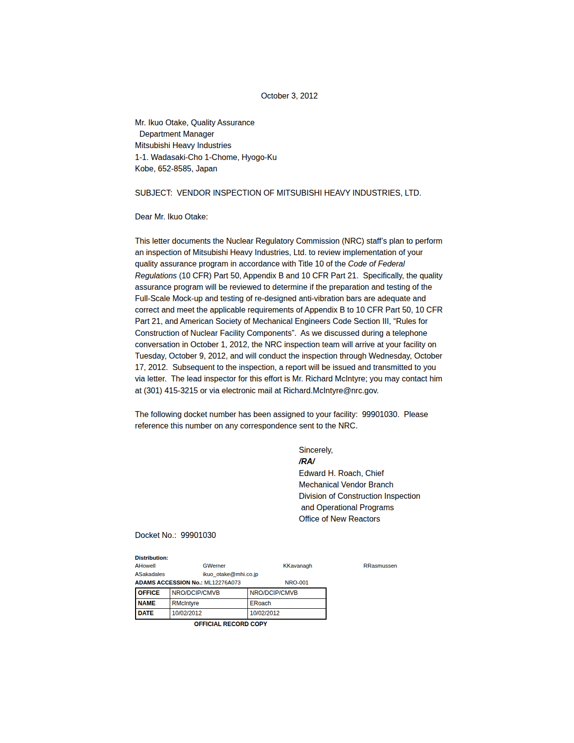October 3, 2012
Mr. Ikuo Otake, Quality Assurance
Department Manager
Mitsubishi Heavy Industries
1-1. Wadasaki-Cho 1-Chome, Hyogo-Ku
Kobe, 652-8585, Japan
SUBJECT: VENDOR INSPECTION OF MITSUBISHI HEAVY INDUSTRIES, LTD.
Dear Mr. Ikuo Otake:
This letter documents the Nuclear Regulatory Commission (NRC) staff’s plan to perform an inspection of Mitsubishi Heavy Industries, Ltd. to review implementation of your quality assurance program in accordance with Title 10 of the Code of Federal Regulations (10 CFR) Part 50, Appendix B and 10 CFR Part 21. Specifically, the quality assurance program will be reviewed to determine if the preparation and testing of the Full-Scale Mock-up and testing of re-designed anti-vibration bars are adequate and correct and meet the applicable requirements of Appendix B to 10 CFR Part 50, 10 CFR Part 21, and American Society of Mechanical Engineers Code Section III, “Rules for Construction of Nuclear Facility Components”. As we discussed during a telephone conversation in October 1, 2012, the NRC inspection team will arrive at your facility on Tuesday, October 9, 2012, and will conduct the inspection through Wednesday, October 17, 2012. Subsequent to the inspection, a report will be issued and transmitted to you via letter. The lead inspector for this effort is Mr. Richard McIntyre; you may contact him at (301) 415-3215 or via electronic mail at Richard.McIntyre@nrc.gov.
The following docket number has been assigned to your facility: 99901030. Please reference this number on any correspondence sent to the NRC.
Sincerely,
/RA/
Edward H. Roach, Chief
Mechanical Vendor Branch
Division of Construction Inspection
and Operational Programs
Office of New Reactors
Docket No.: 99901030
Distribution:
| AHowell | GWerner | KKavanagh | RRasmussen |
| ASakadales | ikuo_otake@mhi.co.jp | | |
ADAMS ACCESSION No.: ML12276A073 NRO-001
| OFFICE | NRO/DCIP/CMVB | NRO/DCIP/CMVB |
| NAME | RMcIntyre | ERoach |
| DATE | 10/02/2012 | 10/02/2012 |
OFFICIAL RECORD COPY